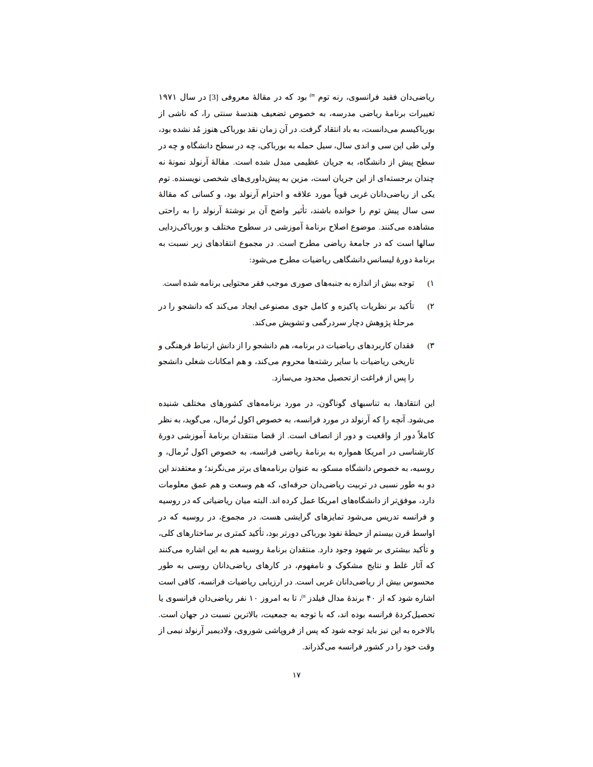ریاضی‌دان فقید فرانسوی، رنه توم m) بود که در مقالهٔ معروفی [3] در سال ۱۹۷۱ تغییرات برنامهٔ ریاضی مدرسه، به خصوص تضعیف هندسهٔ سنتی را، که ناشی از بورباکیسم می‌دانست، به باد انتقاد گرفت. در آن زمان نقد بورباکی هنوز مُد نشده بود، ولی طی این سی و اندی سال، سیل حمله به بورباکی، چه در سطح دانشگاه و چه در سطح پیش از دانشگاه، به جریان عظیمی مبدل شده است. مقالهٔ آرنولد نمونهٔ نه چندان برجسته‌ای از این جریان است، مزین به پیش‌داوری‌های شخصی نویسنده. توم یکی از ریاضی‌دانان غربی قویاً مورد علاقه و احترام آرنولد بود، و کسانی که مقالهٔ سی سال پیش توم را خوانده باشند، تأثیر واضح آن بر نوشتهٔ آرنولد را به راحتی مشاهده می‌کنند. موضوع اصلاح برنامهٔ آموزشی در سطوح مختلف و بورباکی‌زدایی سالها است که در جامعهٔ ریاضی مطرح است. در مجموع انتقادهای زیر نسبت به برنامهٔ دورهٔ لیسانس دانشگاهی ریاضیات مطرح می‌شود:
۱) توجه بیش از اندازه به جنبه‌های صوری موجب فقر محتوایی برنامه شده است.
۲) تأکید بر نظریات پاکیزه و کامل جوی مصنوعی ایجاد می‌کند که دانشجو را در مرحلهٔ پژوهش دچار سردرگمی و تشویش می‌کند.
۳) فقدان کاربردهای ریاضیات در برنامه، هم دانشجو را از دانش ارتباط فرهنگی و تاریخی ریاضیات با سایر رشته‌ها محروم می‌کند، و هم امکانات شغلی دانشجو را پس از فراغت از تحصیل محدود می‌سازد.
این انتقادها، به تناسبهای گوناگون، در مورد برنامه‌های کشورهای مختلف شنیده می‌شود. آنچه را که آرنولد در مورد فرانسه، به خصوص اکول نُرمال، می‌گوید، به نظر کاملاً دور از واقعیت و دور از انصاف است. از قضا منتقدان برنامهٔ آموزشی دورهٔ کارشناسی در امریکا همواره به برنامهٔ ریاضی فرانسه، به خصوص اکول نُرمال، و روسیه، به خصوص دانشگاه مسکو، به عنوان برنامه‌های برتر می‌نگرند؛ و معتقدند این دو به طور نسبی در تربیت ریاضی‌دان حرفه‌ای، که هم وسعت و هم عمق معلومات دارد، موفق‌تر از دانشگاه‌های امریکا عمل کرده اند. البته میان ریاضیاتی که در روسیه و فرانسه تدریس می‌شود تمایزهای گرایشی هست. در مجموع، در روسیه که در اواسط قرن بیستم از حیطهٔ نفوذ بورباکی دورتر بود، تأکید کمتری بر ساختارهای کلی، و تأکید بیشتری بر شهود وجود دارد. منتقدان برنامهٔ روسیه هم به این اشاره می‌کنند که آثار غلط و نتایج مشکوک و نامفهوم، در کارهای ریاضی‌دانان روسی به طور محسوس بیش از ریاضی‌دانان غربی است. در ارزیابی ریاضیات فرانسه، کافی است اشاره شود که از ۴۰ برندهٔ مدال فیلدز n)، تا به امروز ۱۰ نفر ریاضی‌دان فرانسوی یا تحصیل‌کردهٔ فرانسه بوده اند، که با توجه به جمعیت، بالاترین نسبت در جهان است. بالاخره به این نیز باید توجه شود که پس از فروپاشی شوروی، ولادیمیر آرنولد نیمی از وقت خود را در کشور فرانسه می‌گذراند.
۱۷